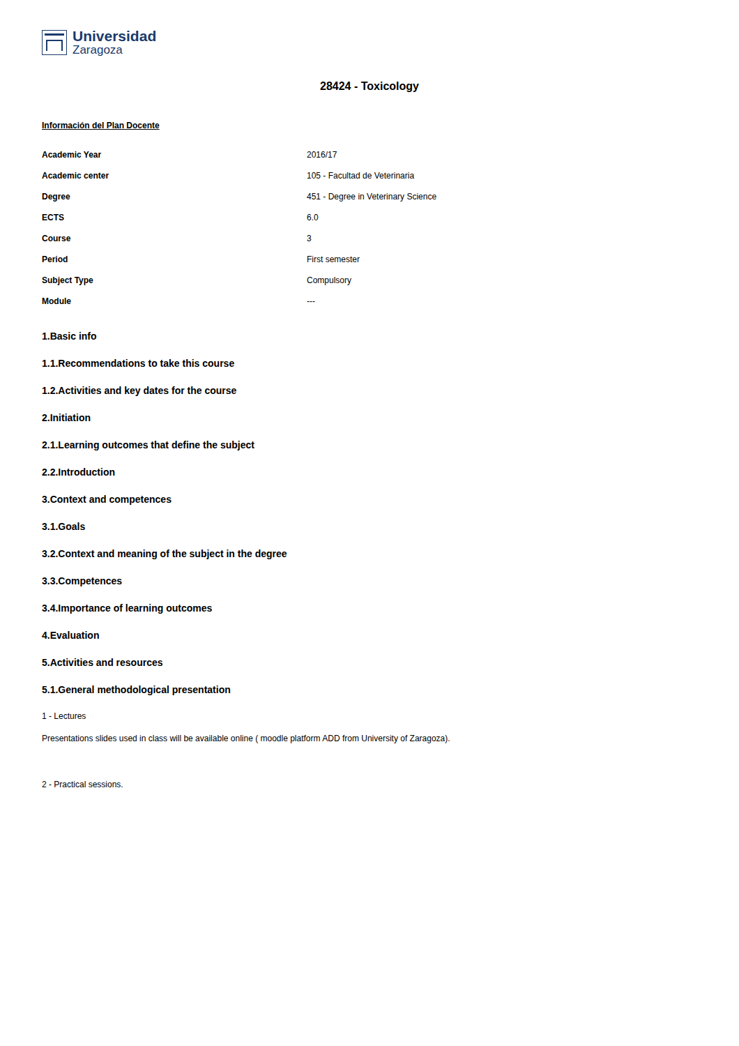Universidad Zaragoza
28424 - Toxicology
Información del Plan Docente
| Academic Year | 2016/17 |
| Academic center | 105 - Facultad de Veterinaria |
| Degree | 451 - Degree in Veterinary Science |
| ECTS | 6.0 |
| Course | 3 |
| Period | First semester |
| Subject Type | Compulsory |
| Module | --- |
1.Basic info
1.1.Recommendations to take this course
1.2.Activities and key dates for the course
2.Initiation
2.1.Learning outcomes that define the subject
2.2.Introduction
3.Context and competences
3.1.Goals
3.2.Context and meaning of the subject in the degree
3.3.Competences
3.4.Importance of learning outcomes
4.Evaluation
5.Activities and resources
5.1.General methodological presentation
1 - Lectures
Presentations slides used in class will be available online ( moodle platform ADD from University of Zaragoza).
2 - Practical sessions.